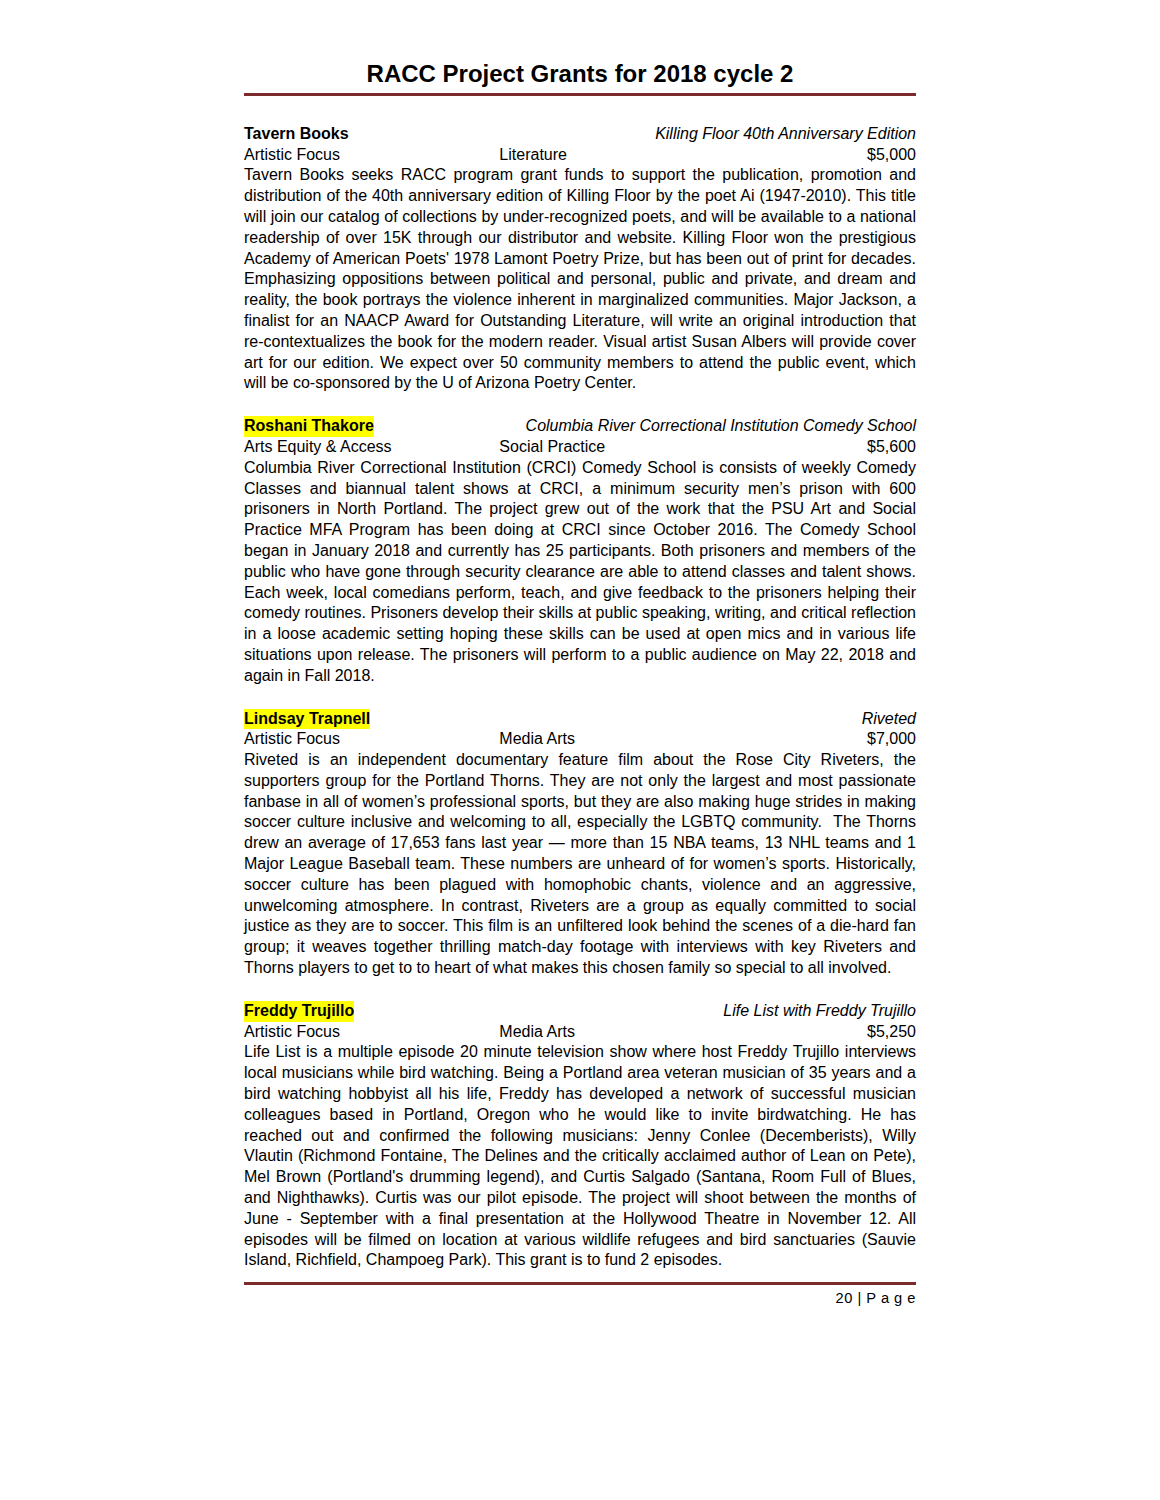RACC Project Grants for 2018 cycle 2
Tavern Books Killing Floor 40th Anniversary Edition
Artistic Focus Literature $5,000
Tavern Books seeks RACC program grant funds to support the publication, promotion and distribution of the 40th anniversary edition of Killing Floor by the poet Ai (1947-2010). This title will join our catalog of collections by under-recognized poets, and will be available to a national readership of over 15K through our distributor and website. Killing Floor won the prestigious Academy of American Poets' 1978 Lamont Poetry Prize, but has been out of print for decades. Emphasizing oppositions between political and personal, public and private, and dream and reality, the book portrays the violence inherent in marginalized communities. Major Jackson, a finalist for an NAACP Award for Outstanding Literature, will write an original introduction that re-contextualizes the book for the modern reader. Visual artist Susan Albers will provide cover art for our edition. We expect over 50 community members to attend the public event, which will be co-sponsored by the U of Arizona Poetry Center.
Roshani Thakore Columbia River Correctional Institution Comedy School
Arts Equity & Access Social Practice $5,600
Columbia River Correctional Institution (CRCI) Comedy School is consists of weekly Comedy Classes and biannual talent shows at CRCI, a minimum security men’s prison with 600 prisoners in North Portland. The project grew out of the work that the PSU Art and Social Practice MFA Program has been doing at CRCI since October 2016. The Comedy School began in January 2018 and currently has 25 participants. Both prisoners and members of the public who have gone through security clearance are able to attend classes and talent shows. Each week, local comedians perform, teach, and give feedback to the prisoners helping their comedy routines. Prisoners develop their skills at public speaking, writing, and critical reflection in a loose academic setting hoping these skills can be used at open mics and in various life situations upon release. The prisoners will perform to a public audience on May 22, 2018 and again in Fall 2018.
Lindsay Trapnell Riveted
Artistic Focus Media Arts $7,000
Riveted is an independent documentary feature film about the Rose City Riveters, the supporters group for the Portland Thorns. They are not only the largest and most passionate fanbase in all of women’s professional sports, but they are also making huge strides in making soccer culture inclusive and welcoming to all, especially the LGBTQ community. The Thorns drew an average of 17,653 fans last year — more than 15 NBA teams, 13 NHL teams and 1 Major League Baseball team. These numbers are unheard of for women’s sports. Historically, soccer culture has been plagued with homophobic chants, violence and an aggressive, unwelcoming atmosphere. In contrast, Riveters are a group as equally committed to social justice as they are to soccer. This film is an unfiltered look behind the scenes of a die-hard fan group; it weaves together thrilling match-day footage with interviews with key Riveters and Thorns players to get to to heart of what makes this chosen family so special to all involved.
Freddy Trujillo Life List with Freddy Trujillo
Artistic Focus Media Arts $5,250
Life List is a multiple episode 20 minute television show where host Freddy Trujillo interviews local musicians while bird watching. Being a Portland area veteran musician of 35 years and a bird watching hobbyist all his life, Freddy has developed a network of successful musician colleagues based in Portland, Oregon who he would like to invite birdwatching. He has reached out and confirmed the following musicians: Jenny Conlee (Decemberists), Willy Vlautin (Richmond Fontaine, The Delines and the critically acclaimed author of Lean on Pete), Mel Brown (Portland's drumming legend), and Curtis Salgado (Santana, Room Full of Blues, and Nighthawks). Curtis was our pilot episode. The project will shoot between the months of June - September with a final presentation at the Hollywood Theatre in November 12. All episodes will be filmed on location at various wildlife refugees and bird sanctuaries (Sauvie Island, Richfield, Champoeg Park). This grant is to fund 2 episodes.
20 | P a g e